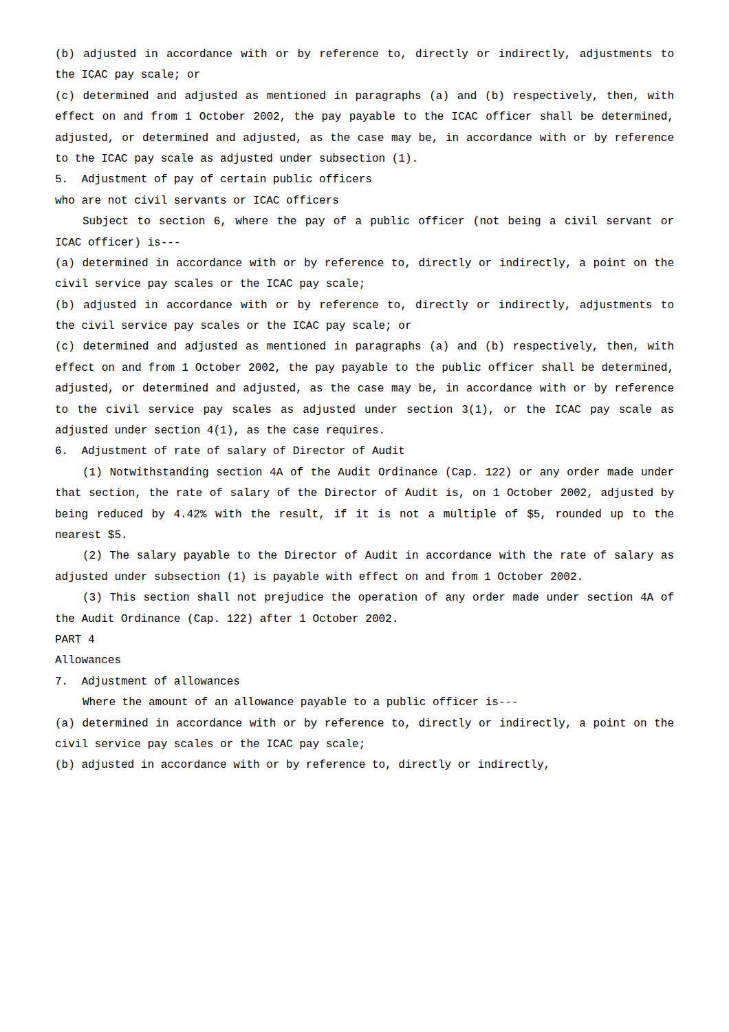(b) adjusted in accordance with or by reference to, directly or indirectly, adjustments to the ICAC pay scale; or
(c) determined and adjusted as mentioned in paragraphs (a) and (b) respectively, then, with effect on and from 1 October 2002, the pay payable to the ICAC officer shall be determined, adjusted, or determined and adjusted, as the case may be, in accordance with or by reference to the ICAC pay scale as adjusted under subsection (1).
5. Adjustment of pay of certain public officers
who are not civil servants or ICAC officers
Subject to section 6, where the pay of a public officer (not being a civil servant or ICAC officer) is---
(a) determined in accordance with or by reference to, directly or indirectly, a point on the civil service pay scales or the ICAC pay scale;
(b) adjusted in accordance with or by reference to, directly or indirectly, adjustments to the civil service pay scales or the ICAC pay scale; or
(c) determined and adjusted as mentioned in paragraphs (a) and (b) respectively, then, with effect on and from 1 October 2002, the pay payable to the public officer shall be determined, adjusted, or determined and adjusted, as the case may be, in accordance with or by reference to the civil service pay scales as adjusted under section 3(1), or the ICAC pay scale as adjusted under section 4(1), as the case requires.
6. Adjustment of rate of salary of Director of Audit
(1) Notwithstanding section 4A of the Audit Ordinance (Cap. 122) or any order made under that section, the rate of salary of the Director of Audit is, on 1 October 2002, adjusted by being reduced by 4.42% with the result, if it is not a multiple of $5, rounded up to the nearest $5.
(2) The salary payable to the Director of Audit in accordance with the rate of salary as adjusted under subsection (1) is payable with effect on and from 1 October 2002.
(3) This section shall not prejudice the operation of any order made under section 4A of the Audit Ordinance (Cap. 122) after 1 October 2002.
PART 4
Allowances
7. Adjustment of allowances
Where the amount of an allowance payable to a public officer is---
(a) determined in accordance with or by reference to, directly or indirectly, a point on the civil service pay scales or the ICAC pay scale;
(b) adjusted in accordance with or by reference to, directly or indirectly,